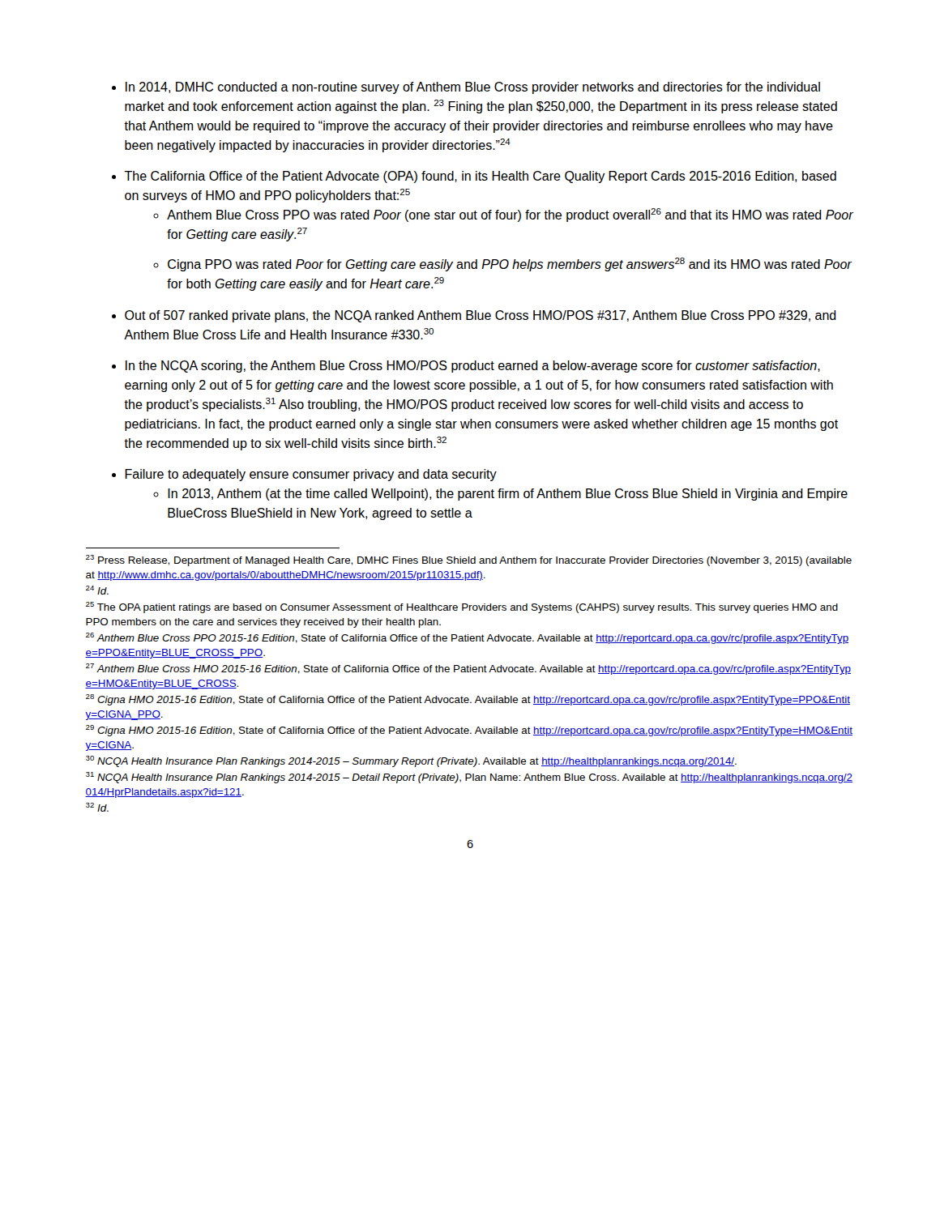In 2014, DMHC conducted a non-routine survey of Anthem Blue Cross provider networks and directories for the individual market and took enforcement action against the plan. 23 Fining the plan $250,000, the Department in its press release stated that Anthem would be required to “improve the accuracy of their provider directories and reimburse enrollees who may have been negatively impacted by inaccuracies in provider directories.”24
The California Office of the Patient Advocate (OPA) found, in its Health Care Quality Report Cards 2015-2016 Edition, based on surveys of HMO and PPO policyholders that:25
Anthem Blue Cross PPO was rated Poor (one star out of four) for the product overall26 and that its HMO was rated Poor for Getting care easily.27
Cigna PPO was rated Poor for Getting care easily and PPO helps members get answers28 and its HMO was rated Poor for both Getting care easily and for Heart care.29
Out of 507 ranked private plans, the NCQA ranked Anthem Blue Cross HMO/POS #317, Anthem Blue Cross PPO #329, and Anthem Blue Cross Life and Health Insurance #330.30
In the NCQA scoring, the Anthem Blue Cross HMO/POS product earned a below-average score for customer satisfaction, earning only 2 out of 5 for getting care and the lowest score possible, a 1 out of 5, for how consumers rated satisfaction with the product’s specialists.31 Also troubling, the HMO/POS product received low scores for well-child visits and access to pediatricians. In fact, the product earned only a single star when consumers were asked whether children age 15 months got the recommended up to six well-child visits since birth.32
Failure to adequately ensure consumer privacy and data security
In 2013, Anthem (at the time called Wellpoint), the parent firm of Anthem Blue Cross Blue Shield in Virginia and Empire BlueCross BlueShield in New York, agreed to settle a
23 Press Release, Department of Managed Health Care, DMHC Fines Blue Shield and Anthem for Inaccurate Provider Directories (November 3, 2015) (available at http://www.dmhc.ca.gov/portals/0/abouttheDMHC/newsroom/2015/pr110315.pdf).
24 Id.
25 The OPA patient ratings are based on Consumer Assessment of Healthcare Providers and Systems (CAHPS) survey results. This survey queries HMO and PPO members on the care and services they received by their health plan.
26 Anthem Blue Cross PPO 2015-16 Edition, State of California Office of the Patient Advocate. Available at http://reportcard.opa.ca.gov/rc/profile.aspx?EntityType=PPO&Entity=BLUE_CROSS_PPO.
27 Anthem Blue Cross HMO 2015-16 Edition, State of California Office of the Patient Advocate. Available at http://reportcard.opa.ca.gov/rc/profile.aspx?EntityType=HMO&Entity=BLUE_CROSS.
28 Cigna HMO 2015-16 Edition, State of California Office of the Patient Advocate. Available at http://reportcard.opa.ca.gov/rc/profile.aspx?EntityType=PPO&Entity=CIGNA_PPO.
29 Cigna HMO 2015-16 Edition, State of California Office of the Patient Advocate. Available at http://reportcard.opa.ca.gov/rc/profile.aspx?EntityType=HMO&Entity=CIGNA.
30 NCQA Health Insurance Plan Rankings 2014-2015 – Summary Report (Private). Available at http://healthplanrankings.ncqa.org/2014/.
31 NCQA Health Insurance Plan Rankings 2014-2015 – Detail Report (Private), Plan Name: Anthem Blue Cross. Available at http://healthplanrankings.ncqa.org/2014/HprPlandetails.aspx?id=121.
32 Id.
6